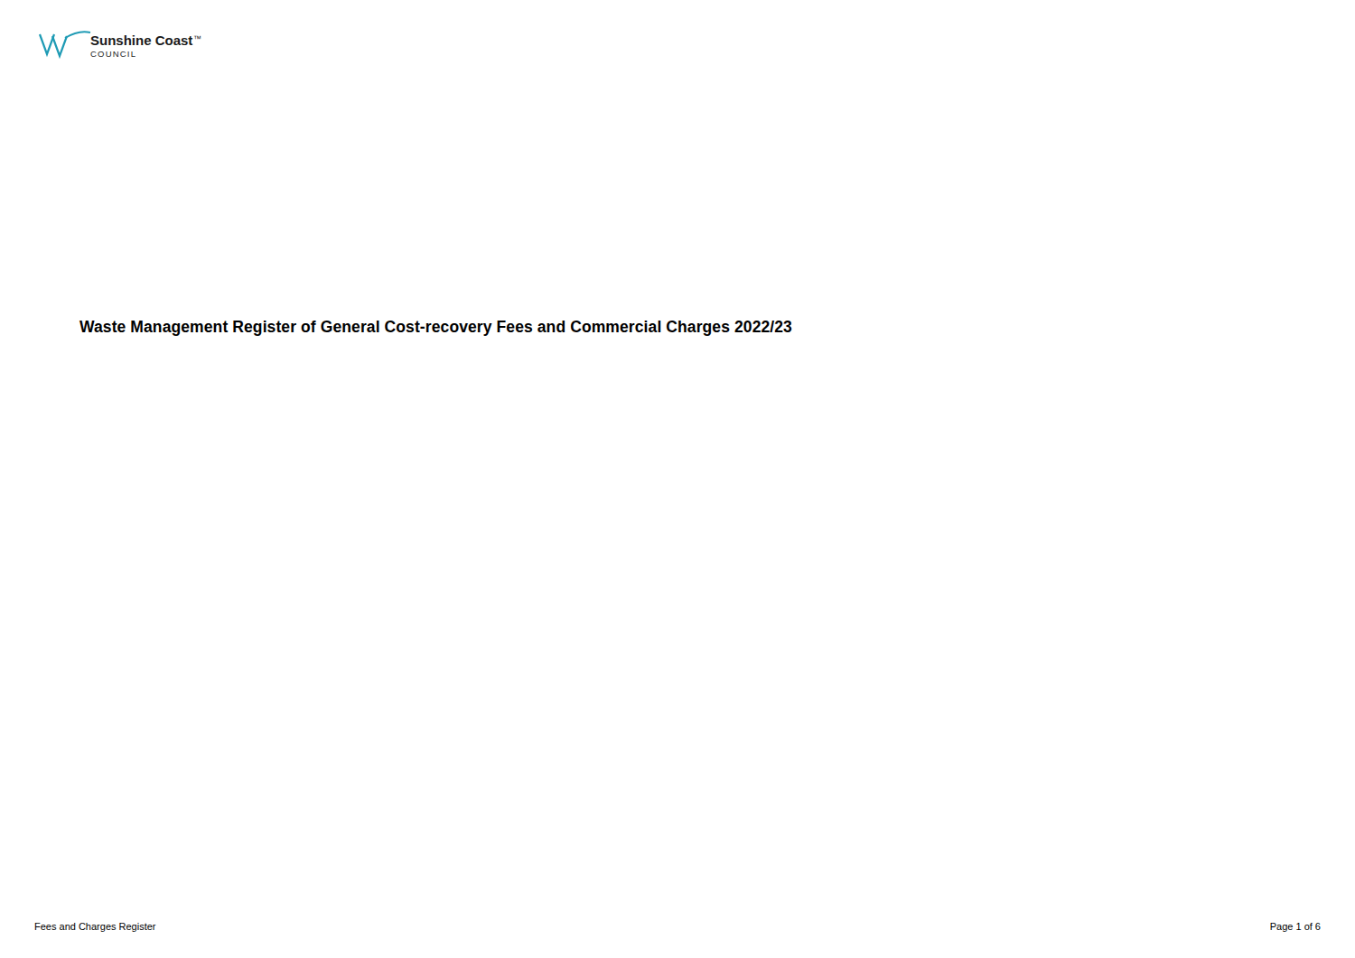Sunshine Coast ™ COUNCIL
Waste Management Register of General Cost-recovery Fees and Commercial Charges 2022/23
Fees and Charges Register Page 1 of 6